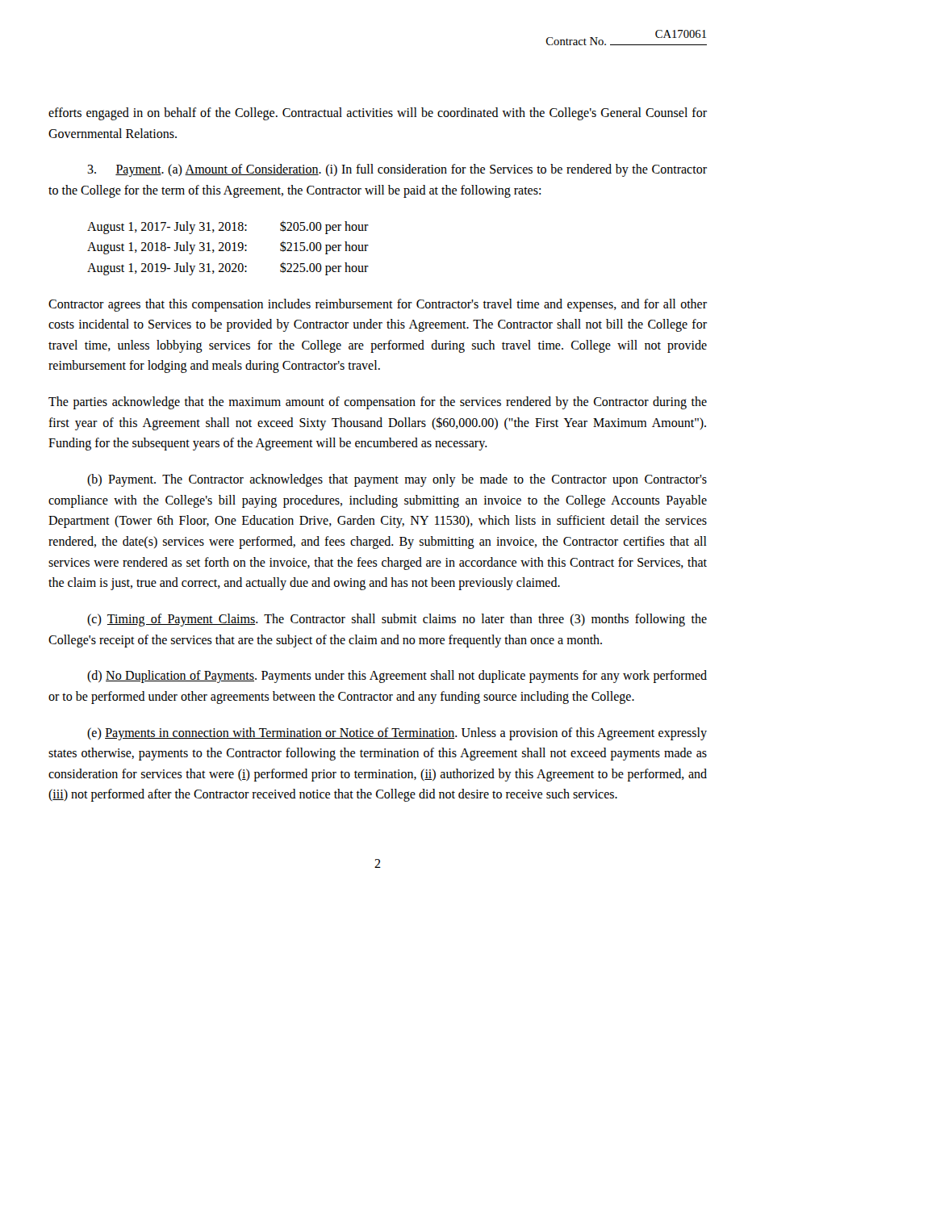Contract No.
CA170061
efforts engaged in on behalf of the College. Contractual activities will be coordinated with the College's General Counsel for Governmental Relations.
3. Payment. (a) Amount of Consideration. (i) In full consideration for the Services to be rendered by the Contractor to the College for the term of this Agreement, the Contractor will be paid at the following rates:
| August 1, 2017- July 31, 2018: | $205.00 per hour |
| August 1, 2018- July 31, 2019: | $215.00 per hour |
| August 1, 2019- July 31, 2020: | $225.00 per hour |
Contractor agrees that this compensation includes reimbursement for Contractor's travel time and expenses, and for all other costs incidental to Services to be provided by Contractor under this Agreement. The Contractor shall not bill the College for travel time, unless lobbying services for the College are performed during such travel time. College will not provide reimbursement for lodging and meals during Contractor's travel.
The parties acknowledge that the maximum amount of compensation for the services rendered by the Contractor during the first year of this Agreement shall not exceed Sixty Thousand Dollars ($60,000.00) ("the First Year Maximum Amount"). Funding for the subsequent years of the Agreement will be encumbered as necessary.
(b) Payment. The Contractor acknowledges that payment may only be made to the Contractor upon Contractor's compliance with the College's bill paying procedures, including submitting an invoice to the College Accounts Payable Department (Tower 6th Floor, One Education Drive, Garden City, NY 11530), which lists in sufficient detail the services rendered, the date(s) services were performed, and fees charged. By submitting an invoice, the Contractor certifies that all services were rendered as set forth on the invoice, that the fees charged are in accordance with this Contract for Services, that the claim is just, true and correct, and actually due and owing and has not been previously claimed.
(c) Timing of Payment Claims. The Contractor shall submit claims no later than three (3) months following the College's receipt of the services that are the subject of the claim and no more frequently than once a month.
(d) No Duplication of Payments. Payments under this Agreement shall not duplicate payments for any work performed or to be performed under other agreements between the Contractor and any funding source including the College.
(e) Payments in connection with Termination or Notice of Termination. Unless a provision of this Agreement expressly states otherwise, payments to the Contractor following the termination of this Agreement shall not exceed payments made as consideration for services that were (i) performed prior to termination, (ii) authorized by this Agreement to be performed, and (iii) not performed after the Contractor received notice that the College did not desire to receive such services.
2